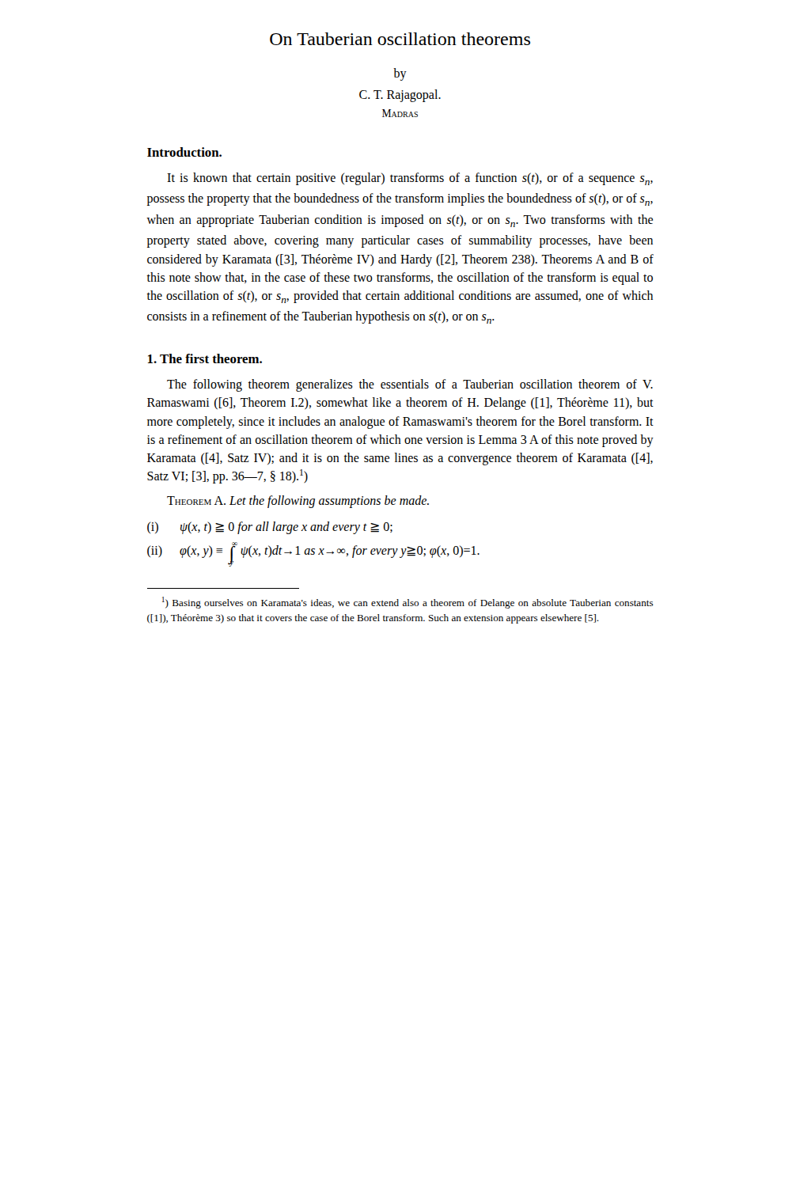On Tauberian oscillation theorems
by
C. T. Rajagopal.
Madras
Introduction.
It is known that certain positive (regular) transforms of a function s(t), or of a sequence sn, possess the property that the boundedness of the transform implies the boundedness of s(t), or of sn, when an appropriate Tauberian condition is imposed on s(t), or on sn. Two transforms with the property stated above, covering many particular cases of summability processes, have been considered by Karamata ([3], Théorème IV) and Hardy ([2], Theorem 238). Theorems A and B of this note show that, in the case of these two transforms, the oscillation of the transform is equal to the oscillation of s(t), or sn, provided that certain additional conditions are assumed, one of which consists in a refinement of the Tauberian hypothesis on s(t), or on sn.
1. The first theorem.
The following theorem generalizes the essentials of a Tauberian oscillation theorem of V. Ramaswami ([6], Theorem I.2), somewhat like a theorem of H. Delange ([1], Théorème 11), but more completely, since it includes an analogue of Ramaswami's theorem for the Borel transform. It is a refinement of an oscillation theorem of which one version is Lemma 3 A of this note proved by Karamata ([4], Satz IV); and it is on the same lines as a convergence theorem of Karamata ([4], Satz VI; [3], pp. 36—7, § 18).1)
Theorem A. Let the following assumptions be made.
(i) ψ(x, t) ≧ 0 for all large x and every t ≧ 0;
(ii) φ(x, y) ≡ ∞∫y ψ(x, t)dt→1 as x→∞, for every y≧0; φ(x, 0)=1.
1) Basing ourselves on Karamata's ideas, we can extend also a theorem of Delange on absolute Tauberian constants ([1]), Théorème 3) so that it covers the case of the Borel transform. Such an extension appears elsewhere [5].